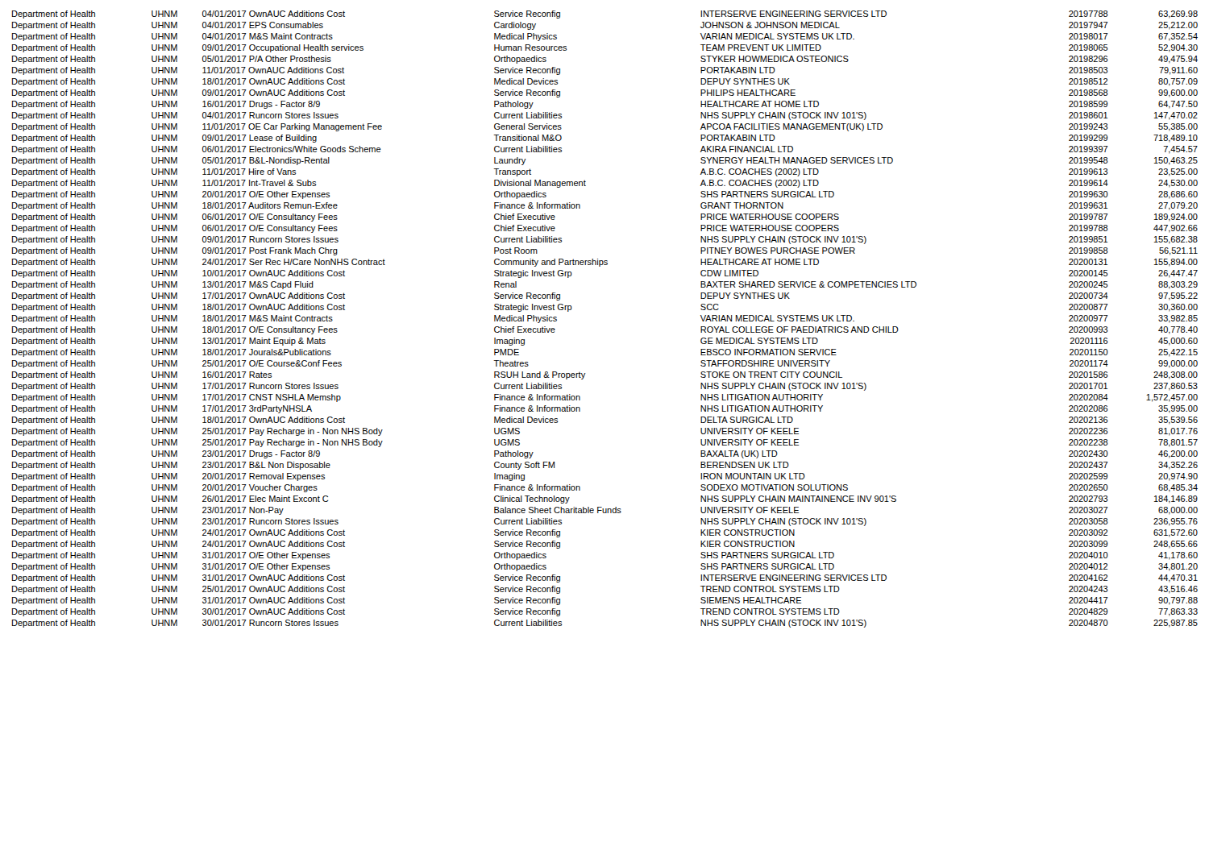| Department of Health | UHNM | 04/01/2017 OwnAUC Additions Cost | Service Reconfig | INTERSERVE ENGINEERING SERVICES LTD | 20197788 | 63,269.98 |
| Department of Health | UHNM | 04/01/2017 EPS Consumables | Cardiology | JOHNSON & JOHNSON MEDICAL | 20197947 | 25,212.00 |
| Department of Health | UHNM | 04/01/2017 M&S Maint Contracts | Medical Physics | VARIAN MEDICAL SYSTEMS UK LTD. | 20198017 | 67,352.54 |
| Department of Health | UHNM | 09/01/2017 Occupational Health services | Human Resources | TEAM PREVENT UK LIMITED | 20198065 | 52,904.30 |
| Department of Health | UHNM | 05/01/2017 P/A Other Prosthesis | Orthopaedics | STYKER HOWMEDICA OSTEONICS | 20198296 | 49,475.94 |
| Department of Health | UHNM | 11/01/2017 OwnAUC Additions Cost | Service Reconfig | PORTAKABIN LTD | 20198503 | 79,911.60 |
| Department of Health | UHNM | 18/01/2017 OwnAUC Additions Cost | Medical Devices | DEPUY SYNTHES UK | 20198512 | 80,757.09 |
| Department of Health | UHNM | 09/01/2017 OwnAUC Additions Cost | Service Reconfig | PHILIPS HEALTHCARE | 20198568 | 99,600.00 |
| Department of Health | UHNM | 16/01/2017 Drugs - Factor 8/9 | Pathology | HEALTHCARE AT HOME LTD | 20198599 | 64,747.50 |
| Department of Health | UHNM | 04/01/2017 Runcorn Stores Issues | Current Liabilities | NHS SUPPLY CHAIN (STOCK INV 101'S) | 20198601 | 147,470.02 |
| Department of Health | UHNM | 11/01/2017 OE Car Parking Management Fee | General Services | APCOA FACILITIES MANAGEMENT(UK) LTD | 20199243 | 55,385.00 |
| Department of Health | UHNM | 09/01/2017 Lease of Building | Transitional M&O | PORTAKABIN LTD | 20199299 | 718,489.10 |
| Department of Health | UHNM | 06/01/2017 Electronics/White Goods Scheme | Current Liabilities | AKIRA FINANCIAL LTD | 20199397 | 7,454.57 |
| Department of Health | UHNM | 05/01/2017 B&L-Nondisp-Rental | Laundry | SYNERGY HEALTH MANAGED SERVICES LTD | 20199548 | 150,463.25 |
| Department of Health | UHNM | 11/01/2017 Hire of Vans | Transport | A.B.C. COACHES (2002) LTD | 20199613 | 23,525.00 |
| Department of Health | UHNM | 11/01/2017 Int-Travel & Subs | Divisional Management | A.B.C. COACHES (2002) LTD | 20199614 | 24,530.00 |
| Department of Health | UHNM | 20/01/2017 O/E Other Expenses | Orthopaedics | SHS PARTNERS SURGICAL LTD | 20199630 | 28,686.60 |
| Department of Health | UHNM | 18/01/2017 Auditors Remun-Exfee | Finance & Information | GRANT THORNTON | 20199631 | 27,079.20 |
| Department of Health | UHNM | 06/01/2017 O/E Consultancy Fees | Chief Executive | PRICE WATERHOUSE COOPERS | 20199787 | 189,924.00 |
| Department of Health | UHNM | 06/01/2017 O/E Consultancy Fees | Chief Executive | PRICE WATERHOUSE COOPERS | 20199788 | 447,902.66 |
| Department of Health | UHNM | 09/01/2017 Runcorn Stores Issues | Current Liabilities | NHS SUPPLY CHAIN (STOCK INV 101'S) | 20199851 | 155,682.38 |
| Department of Health | UHNM | 09/01/2017 Post Frank Mach Chrg | Post Room | PITNEY BOWES PURCHASE POWER | 20199858 | 56,521.11 |
| Department of Health | UHNM | 24/01/2017 Ser Rec H/Care NonNHS Contract | Community and Partnerships | HEALTHCARE AT HOME LTD | 20200131 | 155,894.00 |
| Department of Health | UHNM | 10/01/2017 OwnAUC Additions Cost | Strategic Invest Grp | CDW LIMITED | 20200145 | 26,447.47 |
| Department of Health | UHNM | 13/01/2017 M&S Capd Fluid | Renal | BAXTER SHARED SERVICE & COMPETENCIES LTD | 20200245 | 88,303.29 |
| Department of Health | UHNM | 17/01/2017 OwnAUC Additions Cost | Service Reconfig | DEPUY SYNTHES UK | 20200734 | 97,595.22 |
| Department of Health | UHNM | 18/01/2017 OwnAUC Additions Cost | Strategic Invest Grp | SCC | 20200877 | 30,360.00 |
| Department of Health | UHNM | 18/01/2017 M&S Maint Contracts | Medical Physics | VARIAN MEDICAL SYSTEMS UK LTD. | 20200977 | 33,982.85 |
| Department of Health | UHNM | 18/01/2017 O/E Consultancy Fees | Chief Executive | ROYAL COLLEGE OF PAEDIATRICS AND CHILD | 20200993 | 40,778.40 |
| Department of Health | UHNM | 13/01/2017 Maint Equip & Mats | Imaging | GE MEDICAL SYSTEMS LTD | 20201116 | 45,000.60 |
| Department of Health | UHNM | 18/01/2017 Jourals&Publications | PMDE | EBSCO INFORMATION SERVICE | 20201150 | 25,422.15 |
| Department of Health | UHNM | 25/01/2017 O/E Course&Conf Fees | Theatres | STAFFORDSHIRE UNIVERSITY | 20201174 | 99,000.00 |
| Department of Health | UHNM | 16/01/2017 Rates | RSUH Land & Property | STOKE ON TRENT CITY COUNCIL | 20201586 | 248,308.00 |
| Department of Health | UHNM | 17/01/2017 Runcorn Stores Issues | Current Liabilities | NHS SUPPLY CHAIN (STOCK INV 101'S) | 20201701 | 237,860.53 |
| Department of Health | UHNM | 17/01/2017 CNST NSHLA Memshp | Finance & Information | NHS LITIGATION AUTHORITY | 20202084 | 1,572,457.00 |
| Department of Health | UHNM | 17/01/2017 3rdPartyNHSLA | Finance & Information | NHS LITIGATION AUTHORITY | 20202086 | 35,995.00 |
| Department of Health | UHNM | 18/01/2017 OwnAUC Additions Cost | Medical Devices | DELTA SURGICAL LTD | 20202136 | 35,539.56 |
| Department of Health | UHNM | 25/01/2017 Pay Recharge in - Non NHS Body | UGMS | UNIVERSITY OF KEELE | 20202236 | 81,017.76 |
| Department of Health | UHNM | 25/01/2017 Pay Recharge in - Non NHS Body | UGMS | UNIVERSITY OF KEELE | 20202238 | 78,801.57 |
| Department of Health | UHNM | 23/01/2017 Drugs - Factor 8/9 | Pathology | BAXALTA (UK) LTD | 20202430 | 46,200.00 |
| Department of Health | UHNM | 23/01/2017 B&L Non Disposable | County Soft FM | BERENDSEN UK LTD | 20202437 | 34,352.26 |
| Department of Health | UHNM | 20/01/2017 Removal Expenses | Imaging | IRON MOUNTAIN UK LTD | 20202599 | 20,974.90 |
| Department of Health | UHNM | 20/01/2017 Voucher Charges | Finance & Information | SODEXO MOTIVATION SOLUTIONS | 20202650 | 68,485.34 |
| Department of Health | UHNM | 26/01/2017 Elec Maint Excont C | Clinical Technology | NHS SUPPLY CHAIN MAINTAINENCE INV 901'S | 20202793 | 184,146.89 |
| Department of Health | UHNM | 23/01/2017 Non-Pay | Balance Sheet Charitable Funds | UNIVERSITY OF KEELE | 20203027 | 68,000.00 |
| Department of Health | UHNM | 23/01/2017 Runcorn Stores Issues | Current Liabilities | NHS SUPPLY CHAIN (STOCK INV 101'S) | 20203058 | 236,955.76 |
| Department of Health | UHNM | 24/01/2017 OwnAUC Additions Cost | Service Reconfig | KIER CONSTRUCTION | 20203092 | 631,572.60 |
| Department of Health | UHNM | 24/01/2017 OwnAUC Additions Cost | Service Reconfig | KIER CONSTRUCTION | 20203099 | 248,655.66 |
| Department of Health | UHNM | 31/01/2017 O/E Other Expenses | Orthopaedics | SHS PARTNERS SURGICAL LTD | 20204010 | 41,178.60 |
| Department of Health | UHNM | 31/01/2017 O/E Other Expenses | Orthopaedics | SHS PARTNERS SURGICAL LTD | 20204012 | 34,801.20 |
| Department of Health | UHNM | 31/01/2017 OwnAUC Additions Cost | Service Reconfig | INTERSERVE ENGINEERING SERVICES LTD | 20204162 | 44,470.31 |
| Department of Health | UHNM | 25/01/2017 OwnAUC Additions Cost | Service Reconfig | TREND CONTROL SYSTEMS LTD | 20204243 | 43,516.46 |
| Department of Health | UHNM | 31/01/2017 OwnAUC Additions Cost | Service Reconfig | SIEMENS HEALTHCARE | 20204417 | 90,797.88 |
| Department of Health | UHNM | 30/01/2017 OwnAUC Additions Cost | Service Reconfig | TREND CONTROL SYSTEMS LTD | 20204829 | 77,863.33 |
| Department of Health | UHNM | 30/01/2017 Runcorn Stores Issues | Current Liabilities | NHS SUPPLY CHAIN (STOCK INV 101'S) | 20204870 | 225,987.85 |